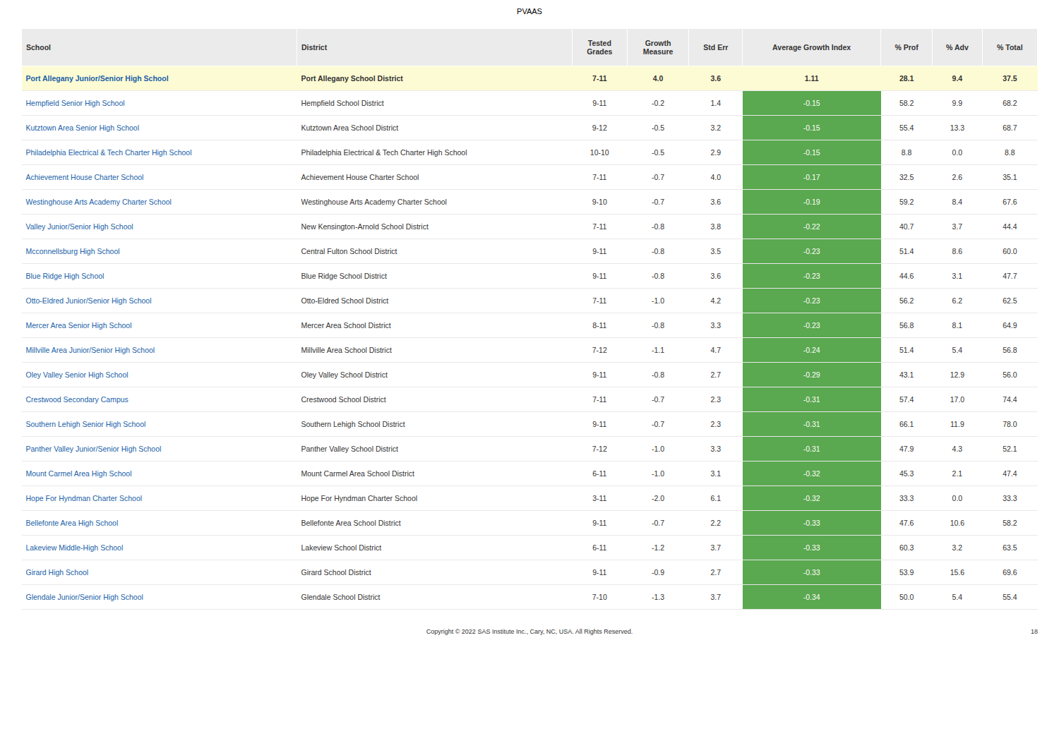PVAAS
| School | District | Tested Grades | Growth Measure | Std Err | Average Growth Index | % Prof | % Adv | % Total |
| --- | --- | --- | --- | --- | --- | --- | --- | --- |
| Port Allegany Junior/Senior High School | Port Allegany School District | 7-11 | 4.0 | 3.6 | 1.11 | 28.1 | 9.4 | 37.5 |
| Hempfield Senior High School | Hempfield School District | 9-11 | -0.2 | 1.4 | -0.15 | 58.2 | 9.9 | 68.2 |
| Kutztown Area Senior High School | Kutztown Area School District | 9-12 | -0.5 | 3.2 | -0.15 | 55.4 | 13.3 | 68.7 |
| Philadelphia Electrical & Tech Charter High School | Philadelphia Electrical & Tech Charter High School | 10-10 | -0.5 | 2.9 | -0.15 | 8.8 | 0.0 | 8.8 |
| Achievement House Charter School | Achievement House Charter School | 7-11 | -0.7 | 4.0 | -0.17 | 32.5 | 2.6 | 35.1 |
| Westinghouse Arts Academy Charter School | Westinghouse Arts Academy Charter School | 9-10 | -0.7 | 3.6 | -0.19 | 59.2 | 8.4 | 67.6 |
| Valley Junior/Senior High School | New Kensington-Arnold School District | 7-11 | -0.8 | 3.8 | -0.22 | 40.7 | 3.7 | 44.4 |
| Mcconnellsburg High School | Central Fulton School District | 9-11 | -0.8 | 3.5 | -0.23 | 51.4 | 8.6 | 60.0 |
| Blue Ridge High School | Blue Ridge School District | 9-11 | -0.8 | 3.6 | -0.23 | 44.6 | 3.1 | 47.7 |
| Otto-Eldred Junior/Senior High School | Otto-Eldred School District | 7-11 | -1.0 | 4.2 | -0.23 | 56.2 | 6.2 | 62.5 |
| Mercer Area Senior High School | Mercer Area School District | 8-11 | -0.8 | 3.3 | -0.23 | 56.8 | 8.1 | 64.9 |
| Millville Area Junior/Senior High School | Millville Area School District | 7-12 | -1.1 | 4.7 | -0.24 | 51.4 | 5.4 | 56.8 |
| Oley Valley Senior High School | Oley Valley School District | 9-11 | -0.8 | 2.7 | -0.29 | 43.1 | 12.9 | 56.0 |
| Crestwood Secondary Campus | Crestwood School District | 7-11 | -0.7 | 2.3 | -0.31 | 57.4 | 17.0 | 74.4 |
| Southern Lehigh Senior High School | Southern Lehigh School District | 9-11 | -0.7 | 2.3 | -0.31 | 66.1 | 11.9 | 78.0 |
| Panther Valley Junior/Senior High School | Panther Valley School District | 7-12 | -1.0 | 3.3 | -0.31 | 47.9 | 4.3 | 52.1 |
| Mount Carmel Area High School | Mount Carmel Area School District | 6-11 | -1.0 | 3.1 | -0.32 | 45.3 | 2.1 | 47.4 |
| Hope For Hyndman Charter School | Hope For Hyndman Charter School | 3-11 | -2.0 | 6.1 | -0.32 | 33.3 | 0.0 | 33.3 |
| Bellefonte Area High School | Bellefonte Area School District | 9-11 | -0.7 | 2.2 | -0.33 | 47.6 | 10.6 | 58.2 |
| Lakeview Middle-High School | Lakeview School District | 6-11 | -1.2 | 3.7 | -0.33 | 60.3 | 3.2 | 63.5 |
| Girard High School | Girard School District | 9-11 | -0.9 | 2.7 | -0.33 | 53.9 | 15.6 | 69.6 |
| Glendale Junior/Senior High School | Glendale School District | 7-10 | -1.3 | 3.7 | -0.34 | 50.0 | 5.4 | 55.4 |
Copyright © 2022 SAS Institute Inc., Cary, NC, USA. All Rights Reserved. 18